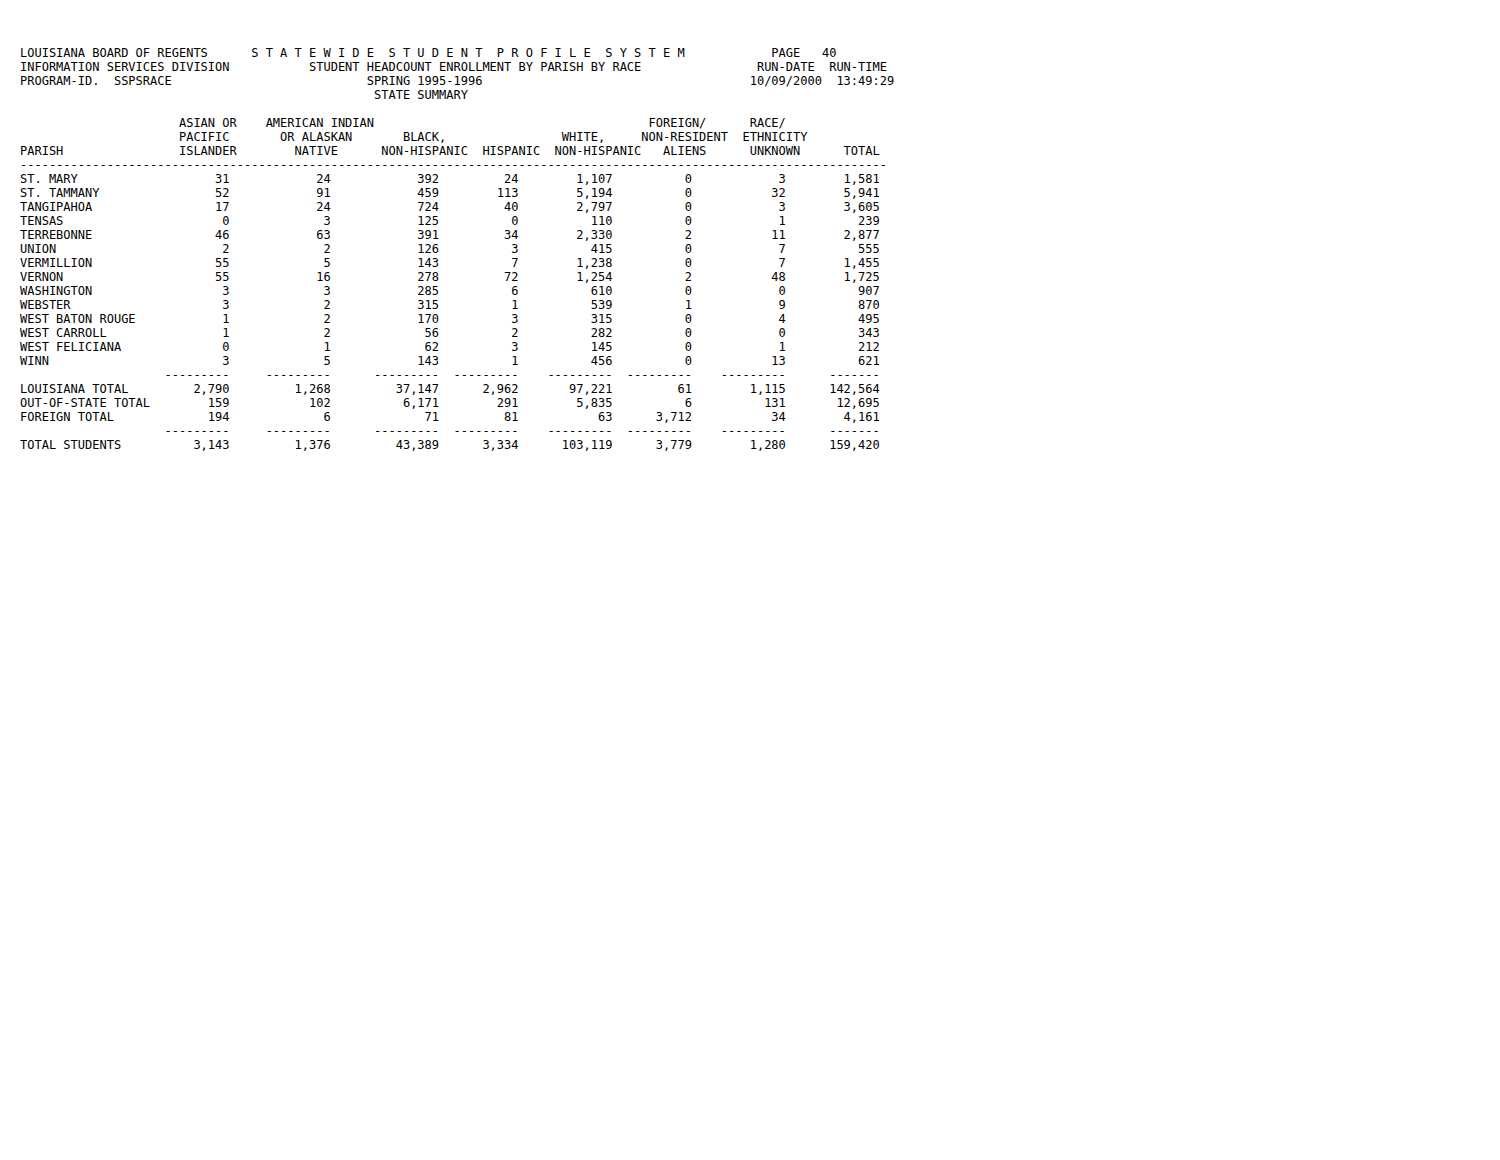LOUISIANA BOARD OF REGENTS      S T A T E W I D E  S T U D E N T  P R O F I L E  S Y S T E M            PAGE   40
INFORMATION SERVICES DIVISION           STUDENT HEADCOUNT ENROLLMENT BY PARISH BY RACE                RUN-DATE  RUN-TIME
PROGRAM-ID.  SSPSRACE                           SPRING 1995-1996                                     10/09/2000  13:49:29
                                                 STATE SUMMARY

                      ASIAN OR    AMERICAN INDIAN                                      FOREIGN/      RACE/
                      PACIFIC       OR ALASKAN       BLACK,                WHITE,     NON-RESIDENT  ETHNICITY
PARISH                ISLANDER        NATIVE      NON-HISPANIC  HISPANIC  NON-HISPANIC   ALIENS      UNKNOWN      TOTAL
------------------------------------------------------------------------------------------------------------------------
ST. MARY                   31            24            392         24        1,107          0            3        1,581
ST. TAMMANY                52            91            459        113        5,194          0           32        5,941
TANGIPAHOA                 17            24            724         40        2,797          0            3        3,605
TENSAS                      0             3            125          0          110          0            1          239
TERREBONNE                 46            63            391         34        2,330          2           11        2,877
UNION                       2             2            126          3          415          0            7          555
VERMILLION                 55             5            143          7        1,238          0            7        1,455
VERNON                     55            16            278         72        1,254          2           48        1,725
WASHINGTON                  3             3            285          6          610          0            0          907
WEBSTER                     3             2            315          1          539          1            9          870
WEST BATON ROUGE            1             2            170          3          315          0            4          495
WEST CARROLL                1             2             56          2          282          0            0          343
WEST FELICIANA              0             1             62          3          145          0            1          212
WINN                        3             5            143          1          456          0           13          621
                    ---------     ---------      ---------  ---------    ---------  ---------    ---------      -------
LOUISIANA TOTAL         2,790         1,268         37,147      2,962       97,221         61        1,115      142,564
OUT-OF-STATE TOTAL        159           102          6,171        291        5,835          6          131       12,695
FOREIGN TOTAL             194             6             71         81           63      3,712           34        4,161
                    ---------     ---------      ---------  ---------    ---------  ---------    ---------      -------
TOTAL STUDENTS          3,143         1,376         43,389      3,334      103,119      3,779        1,280      159,420